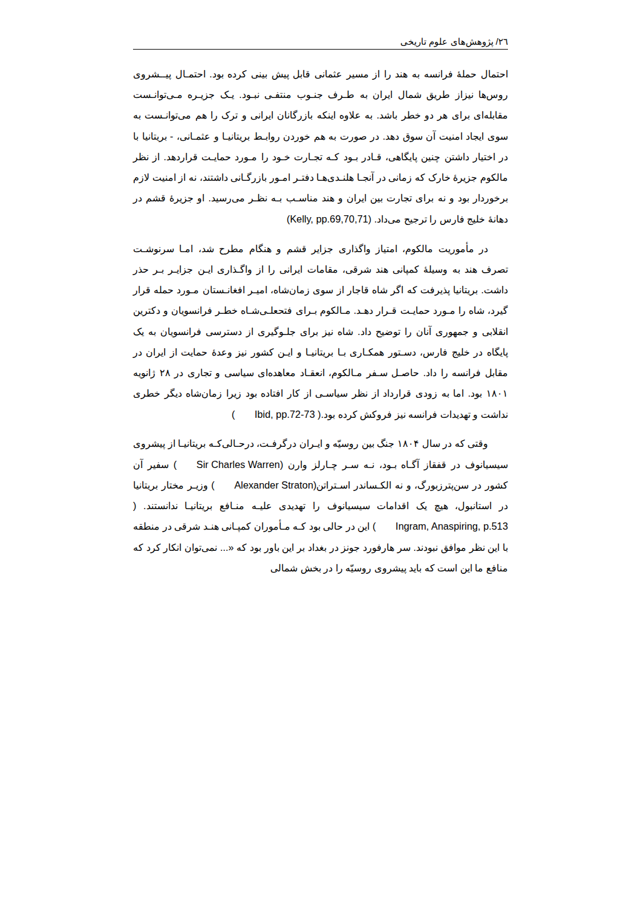۲٦/ پژوهش‌های علوم تاریخی
احتمال حملهٔ فرانسه به هند را از مسیر عثمانی قابل پیش بینی کرده بود. احتمـال پیــشروی روس‌ها نیزاز طریق شمال ایران به طـرف جنـوب منتفـی نبـود. یـک جزیـره مـی‌توانـست مقابله‌ای برای هر دو خطر باشد. به علاوه اینکه بازرگانان ایرانی و ترک را هم می‌توانـست به سوی ایجاد امنیت آن سوق دهد. در صورت به هم خوردن روابـط بریتانیـا و عثمـانی، - بریتانیا با در اختیار داشتن چنین پایگاهی، قـادر بـود کـه تجـارت خـود را مـورد حمایـت قراردهد. از نظر مالکوم جزیرهٔ خارک که زمانی در آنجـا هلنـدی‌هـا دفتـر امـور بازرگـانی داشتند، نه از امنیت لازم برخوردار بود و نه برای تجارت بین ایران و هند مناسـب بـه نظـر می‌رسید. او جزیرهٔ قشم در دهانهٔ خلیج فارس را ترجیح می‌داد. (Kelly, pp.69,70,71)
در مأموریت مالکوم، امتیاز واگذاری جزایر قشم و هنگام مطرح شد، امـا سرنوشـت تصرف هند به وسیلهٔ کمپانی هند شرقی، مقامات ایرانی را از واگـذاری ایـن جزایـر بـر حذر داشت. بریتانیا پذیرفت که اگر شاه قاجار از سوی زمان‌شاه، امیـر افغانـستان مـورد حمله قرار گیرد، شاه را مـورد حمایـت قـرار دهـد. مـالکوم بـرای فتحعلـی‌شـاه خطـر فرانسویان و دکترین انقلابی و جمهوری آنان را توضیح داد. شاه نیز برای جلـوگیری از دسترسی فرانسویان به یک پایگاه در خلیج فارس، دسـتور همکـاری بـا بریتانیـا و ایـن کشور نیز وعدهٔ حمایت از ایران در مقابل فرانسه را داد. حاصـل سـفر مـالکوم، انعقـاد معاهده‌ای سیاسی و تجاری در ۲۸ ژانویه ۱۸۰۱ بود. اما به زودی قرارداد از نظر سیاسـی از کار افتاده بود زیرا زمان‌شاه دیگر خطری نداشت و تهدیدات فرانسه نیز فروکش کرده بود.( Ibid, pp.72-73)
وقتی که در سال ۱۸۰۴ جنگ بین روسیّه و ایـران درگرفـت، درحـالی‌کـه بریتانیـا از پیشروی سیسیانوف در قفقاز آگـاه بـود، نـه سـر چـارلز وارن (Sir Charles Warren) سفیر آن کشور در سن‌پترزبورگ، و نه الکـساندر اسـتراتن(Alexander Straton) وزیـر مختار بریتانیا در استانبول، هیچ یک اقدامات سیسیانوف را تهدیدی علیـه منـافع بریتانیـا ندانستند. (Ingram, Anaspiring, p.513) این در حالی بود کـه مـأموران کمپـانی هنـد شرقی در منطقه با این نظر موافق نبودند. سر هارفورد جونز در بغداد بر این باور بود که «... نمی‌توان انکار کرد که منافع ما این است که باید پیشروی روسیّه را در بخش شمالی